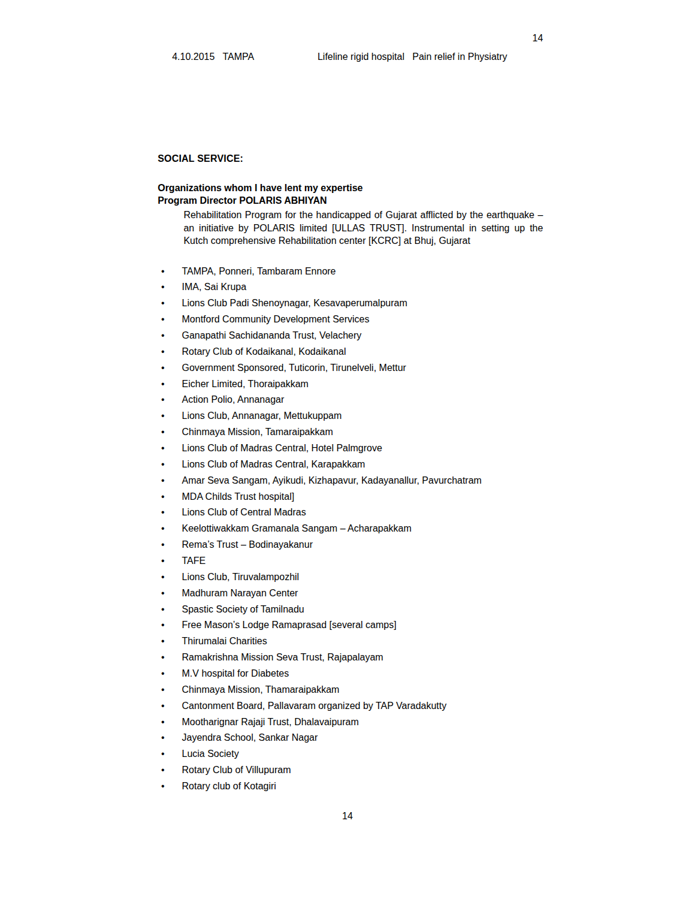14
4.10.2015 TAMPA Lifeline rigid hospital Pain relief in Physiatry
SOCIAL SERVICE:
Organizations whom I have lent my expertise Program Director POLARIS ABHIYAN
Rehabilitation Program for the handicapped of Gujarat afflicted by the earthquake – an initiative by POLARIS limited [ULLAS TRUST]. Instrumental in setting up the Kutch comprehensive Rehabilitation center [KCRC] at Bhuj, Gujarat
TAMPA, Ponneri, Tambaram Ennore
IMA, Sai Krupa
Lions Club Padi Shenoynagar, Kesavaperumalpuram
Montford Community Development Services
Ganapathi Sachidananda Trust, Velachery
Rotary Club of Kodaikanal, Kodaikanal
Government Sponsored, Tuticorin, Tirunelveli, Mettur
Eicher Limited, Thoraipakkam
Action Polio, Annanagar
Lions Club, Annanagar, Mettukuppam
Chinmaya Mission, Tamaraipakkam
Lions Club of Madras Central, Hotel Palmgrove
Lions Club of Madras Central, Karapakkam
Amar Seva Sangam, Ayikudi, Kizhapavur, Kadayanallur, Pavurchatram
MDA Childs Trust hospital]
Lions Club of Central Madras
Keelottiwakkam Gramanala Sangam – Acharapakkam
Rema’s Trust – Bodinayakanur
TAFE
Lions Club, Tiruvalampozhil
Madhuram Narayan Center
Spastic Society of Tamilnadu
Free Mason’s Lodge Ramaprasad [several camps]
Thirumalai Charities
Ramakrishna Mission Seva Trust, Rajapalayam
M.V hospital for Diabetes
Chinmaya Mission, Thamaraipakkam
Cantonment Board, Pallavaram organized by TAP Varadakutty
Mootharignar Rajaji Trust, Dhalavaipuram
Jayendra School, Sankar Nagar
Lucia Society
Rotary Club of Villupuram
Rotary club of Kotagiri
14